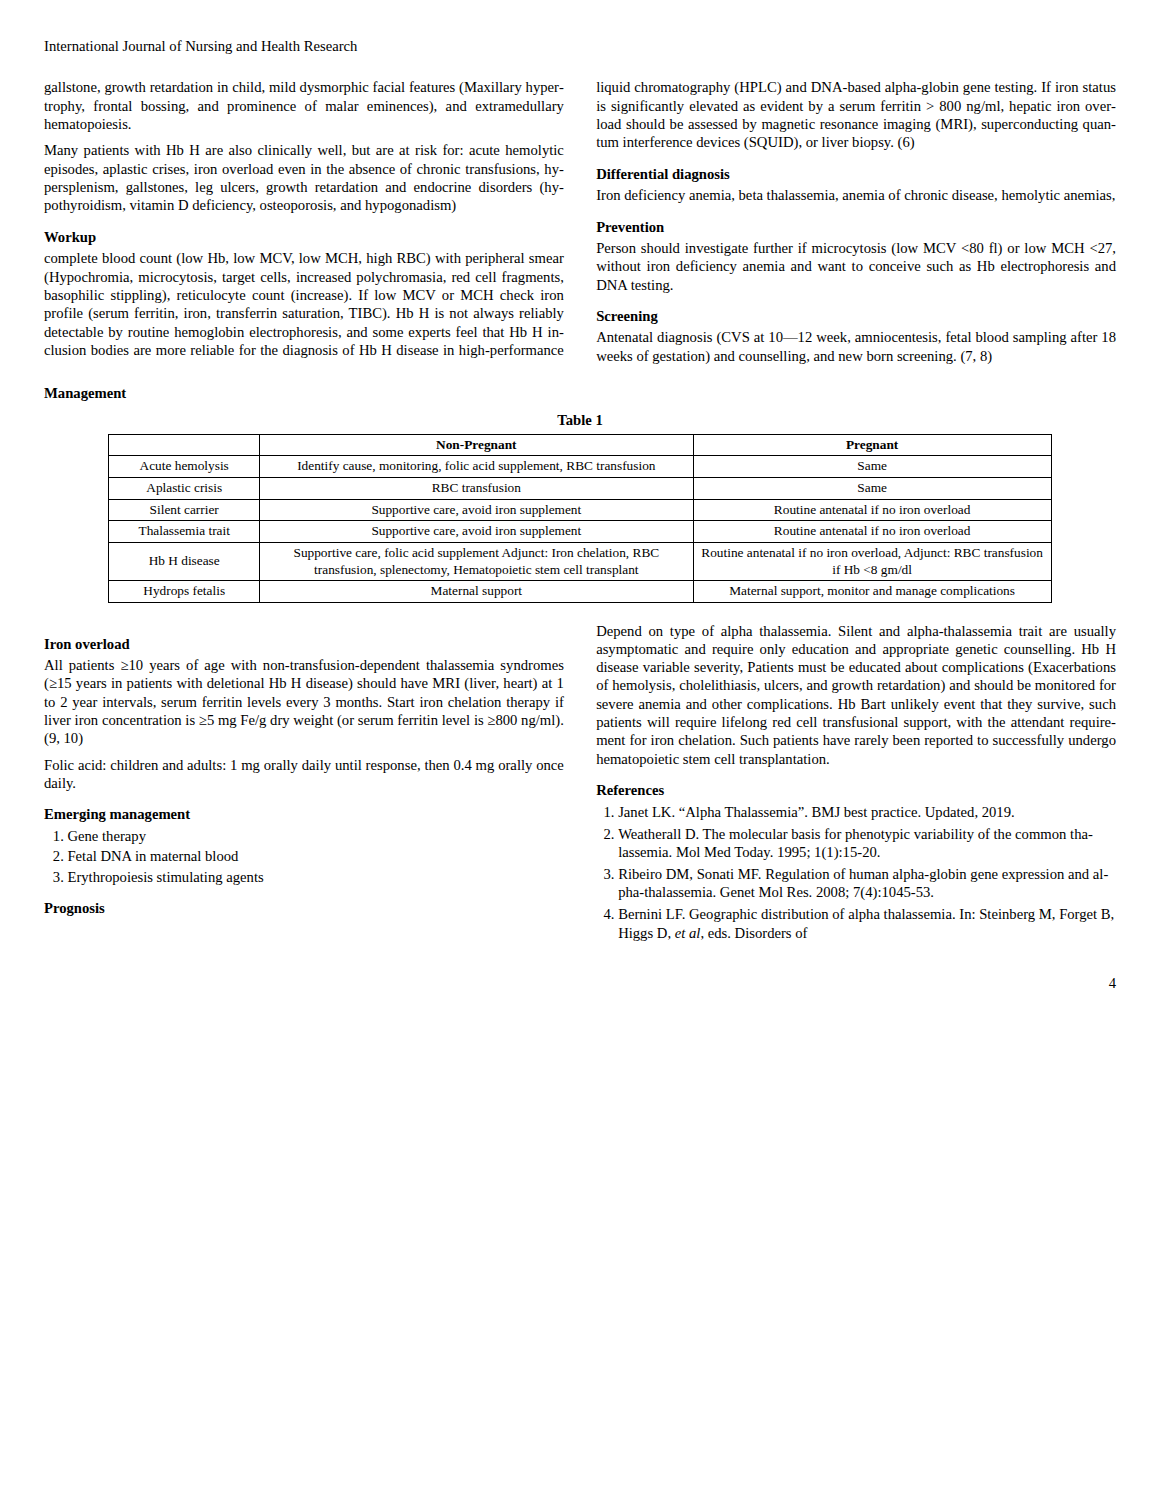International Journal of Nursing and Health Research
gallstone, growth retardation in child, mild dysmorphic facial features (Maxillary hypertrophy, frontal bossing, and prominence of malar eminences), and extramedullary hematopoiesis.
Many patients with Hb H are also clinically well, but are at risk for: acute hemolytic episodes, aplastic crises, iron overload even in the absence of chronic transfusions, hypersplenism, gallstones, leg ulcers, growth retardation and endocrine disorders (hypothyroidism, vitamin D deficiency, osteoporosis, and hypogonadism)
Workup
complete blood count (low Hb, low MCV, low MCH, high RBC) with peripheral smear (Hypochromia, microcytosis, target cells, increased polychromasia, red cell fragments, basophilic stippling), reticulocyte count (increase). If low MCV or MCH check iron profile (serum ferritin, iron, transferrin saturation, TIBC). Hb H is not always reliably detectable by routine hemoglobin electrophoresis, and some experts feel that Hb H inclusion bodies are more reliable for the diagnosis of Hb H disease in high-performance liquid chromatography (HPLC) and DNA-based alpha-globin gene testing. If iron status is significantly elevated as evident by a serum ferritin > 800 ng/ml, hepatic iron overload should be assessed by magnetic resonance imaging (MRI), superconducting quantum interference devices (SQUID), or liver biopsy. (6)
Differential diagnosis
Iron deficiency anemia, beta thalassemia, anemia of chronic disease, hemolytic anemias,
Prevention
Person should investigate further if microcytosis (low MCV <80 fl) or low MCH <27, without iron deficiency anemia and want to conceive such as Hb electrophoresis and DNA testing.
Screening
Antenatal diagnosis (CVS at 10—12 week, amniocentesis, fetal blood sampling after 18 weeks of gestation) and counselling, and new born screening. (7, 8)
Management
Table 1
| | Non-Pregnant | Pregnant |
| --- | --- | --- |
| Acute hemolysis | Identify cause, monitoring, folic acid supplement, RBC transfusion | Same |
| Aplastic crisis | RBC transfusion | Same |
| Silent carrier | Supportive care, avoid iron supplement | Routine antenatal if no iron overload |
| Thalassemia trait | Supportive care, avoid iron supplement | Routine antenatal if no iron overload |
| Hb H disease | Supportive care, folic acid supplement Adjunct: Iron chelation, RBC transfusion, splenectomy, Hematopoietic stem cell transplant | Routine antenatal if no iron overload, Adjunct: RBC transfusion if Hb <8 gm/dl |
| Hydrops fetalis | Maternal support | Maternal support, monitor and manage complications |
Iron overload
All patients ≥10 years of age with non-transfusion-dependent thalassemia syndromes (≥15 years in patients with deletional Hb H disease) should have MRI (liver, heart) at 1 to 2 year intervals, serum ferritin levels every 3 months. Start iron chelation therapy if liver iron concentration is ≥5 mg Fe/g dry weight (or serum ferritin level is ≥800 ng/ml). (9, 10)
Folic acid: children and adults: 1 mg orally daily until response, then 0.4 mg orally once daily.
Emerging management
Gene therapy
Fetal DNA in maternal blood
Erythropoiesis stimulating agents
Prognosis
Depend on type of alpha thalassemia. Silent and alpha-thalassemia trait are usually asymptomatic and require only education and appropriate genetic counselling. Hb H disease variable severity, Patients must be educated about complications (Exacerbations of hemolysis, cholelithiasis, ulcers, and growth retardation) and should be monitored for severe anemia and other complications. Hb Bart unlikely event that they survive, such patients will require lifelong red cell transfusional support, with the attendant requirement for iron chelation. Such patients have rarely been reported to successfully undergo hematopoietic stem cell transplantation.
References
Janet LK. “Alpha Thalassemia”. BMJ best practice. Updated, 2019.
Weatherall D. The molecular basis for phenotypic variability of the common thalassemia. Mol Med Today. 1995; 1(1):15-20.
Ribeiro DM, Sonati MF. Regulation of human alpha-globin gene expression and alpha-thalassemia. Genet Mol Res. 2008; 7(4):1045-53.
Bernini LF. Geographic distribution of alpha thalassemia. In: Steinberg M, Forget B, Higgs D, et al, eds. Disorders of
4